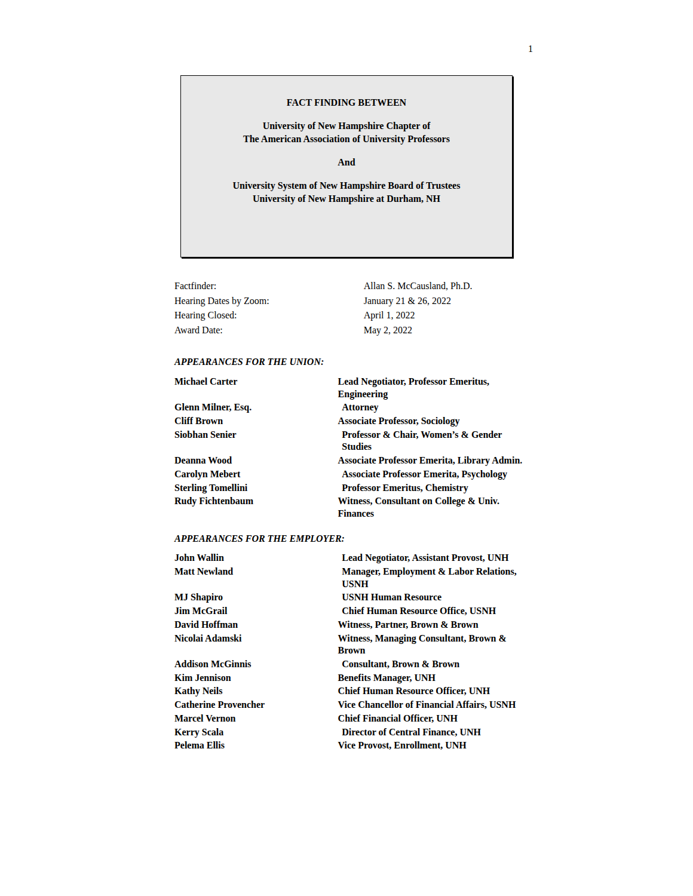1
FACT FINDING BETWEEN
University of New Hampshire Chapter of
The American Association of University Professors
And
University System of New Hampshire Board of Trustees
University of New Hampshire at Durham, NH
| Factfinder: | Allan S. McCausland, Ph.D. |
| Hearing Dates by Zoom: | January 21 & 26, 2022 |
| Hearing Closed: | April 1, 2022 |
| Award Date: | May 2, 2022 |
APPEARANCES FOR THE UNION:
| Michael Carter | Lead Negotiator, Professor Emeritus, Engineering |
| Glenn Milner, Esq. | Attorney |
| Cliff Brown | Associate Professor, Sociology |
| Siobhan Senier | Professor & Chair, Women’s & Gender Studies |
| Deanna Wood | Associate Professor Emerita, Library Admin. |
| Carolyn Mebert | Associate Professor Emerita, Psychology |
| Sterling Tomellini | Professor Emeritus, Chemistry |
| Rudy Fichtenbaum | Witness, Consultant on College & Univ. Finances |
APPEARANCES FOR THE EMPLOYER:
| John Wallin | Lead Negotiator, Assistant Provost, UNH |
| Matt Newland | Manager, Employment & Labor Relations, USNH |
| MJ Shapiro | USNH Human Resource |
| Jim McGrail | Chief Human Resource Office, USNH |
| David Hoffman | Witness, Partner, Brown & Brown |
| Nicolai Adamski | Witness, Managing Consultant, Brown & Brown |
| Addison McGinnis | Consultant, Brown & Brown |
| Kim Jennison | Benefits Manager, UNH |
| Kathy Neils | Chief Human Resource Officer, UNH |
| Catherine Provencher | Vice Chancellor of Financial Affairs, USNH |
| Marcel Vernon | Chief Financial Officer, UNH |
| Kerry Scala | Director of Central Finance, UNH |
| Pelema Ellis | Vice Provost, Enrollment, UNH |